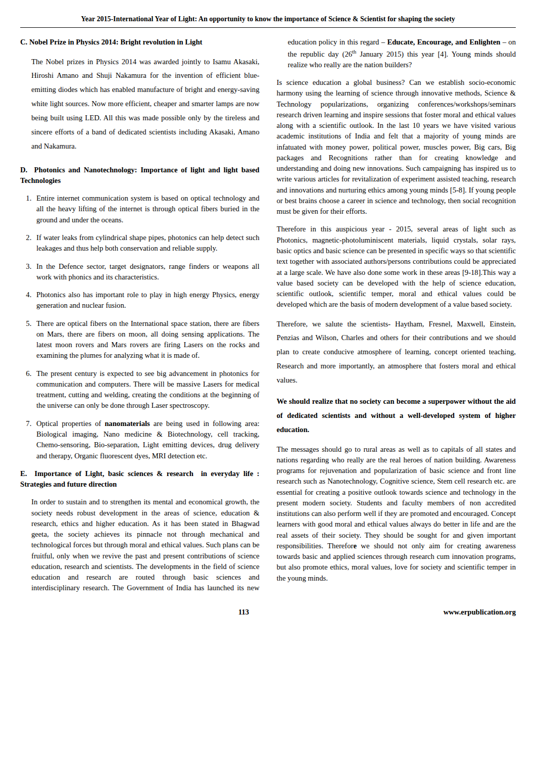Year 2015-International Year of Light: An opportunity to know the importance of Science & Scientist for shaping the society
C. Nobel Prize in Physics 2014: Bright revolution in Light
The Nobel prizes in Physics 2014 was awarded jointly to Isamu Akasaki, Hiroshi Amano and Shuji Nakamura for the invention of efficient blue-emitting diodes which has enabled manufacture of bright and energy-saving white light sources. Now more efficient, cheaper and smarter lamps are now being built using LED. All this was made possible only by the tireless and sincere efforts of a band of dedicated scientists including Akasaki, Amano and Nakamura.
D. Photonics and Nanotechnology: Importance of light and light based Technologies
Entire internet communication system is based on optical technology and all the heavy lifting of the internet is through optical fibers buried in the ground and under the oceans.
If water leaks from cylindrical shape pipes, photonics can help detect such leakages and thus help both conservation and reliable supply.
In the Defence sector, target designators, range finders or weapons all work with phonics and its characteristics.
Photonics also has important role to play in high energy Physics, energy generation and nuclear fusion.
There are optical fibers on the International space station, there are fibers on Mars, there are fibers on moon, all doing sensing applications. The latest moon rovers and Mars rovers are firing Lasers on the rocks and examining the plumes for analyzing what it is made of.
The present century is expected to see big advancement in photonics for communication and computers. There will be massive Lasers for medical treatment, cutting and welding, creating the conditions at the beginning of the universe can only be done through Laser spectroscopy.
Optical properties of nanomaterials are being used in following area: Biological imaging, Nano medicine & Biotechnology, cell tracking, Chemo-sensoring, Bio-separation, Light emitting devices, drug delivery and therapy, Organic fluorescent dyes, MRI detection etc.
E. Importance of Light, basic sciences & research in everyday life : Strategies and future direction
In order to sustain and to strengthen its mental and economical growth, the society needs robust development in the areas of science, education & research, ethics and higher education. As it has been stated in Bhagwad geeta, the society achieves its pinnacle not through mechanical and technological forces but through moral and ethical values. Such plans can be fruitful, only when we revive the past and present contributions of science education, research and scientists. The developments in the field of science education and research are routed through basic sciences and interdisciplinary research. The Government of India has launched its new education policy in this regard – Educate, Encourage, and Enlighten – on the republic day (26th January 2015) this year [4]. Young minds should realize who really are the nation builders?
Is science education a global business? Can we establish socio-economic harmony using the learning of science through innovative methods, Science & Technology popularizations, organizing conferences/workshops/seminars research driven learning and inspire sessions that foster moral and ethical values along with a scientific outlook. In the last 10 years we have visited various academic institutions of India and felt that a majority of young minds are infatuated with money power, political power, muscles power, Big cars, Big packages and Recognitions rather than for creating knowledge and understanding and doing new innovations. Such campaigning has inspired us to write various articles for revitalization of experiment assisted teaching, research and innovations and nurturing ethics among young minds [5-8]. If young people or best brains choose a career in science and technology, then social recognition must be given for their efforts.
Therefore in this auspicious year - 2015, several areas of light such as Photonics, magnetic-photoluminiscent materials, liquid crystals, solar rays, basic optics and basic science can be presented in specific ways so that scientific text together with associated authors/persons contributions could be appreciated at a large scale. We have also done some work in these areas [9-18].This way a value based society can be developed with the help of science education, scientific outlook, scientific temper, moral and ethical values could be developed which are the basis of modern development of a value based society.
Therefore, we salute the scientists- Haytham, Fresnel, Maxwell, Einstein, Penzias and Wilson, Charles and others for their contributions and we should plan to create conducive atmosphere of learning, concept oriented teaching, Research and more importantly, an atmosphere that fosters moral and ethical values.
We should realize that no society can become a superpower without the aid of dedicated scientists and without a well-developed system of higher education.
The messages should go to rural areas as well as to capitals of all states and nations regarding who really are the real heroes of nation building. Awareness programs for rejuvenation and popularization of basic science and front line research such as Nanotechnology, Cognitive science, Stem cell research etc. are essential for creating a positive outlook towards science and technology in the present modern society. Students and faculty members of non accredited institutions can also perform well if they are promoted and encouraged. Concept learners with good moral and ethical values always do better in life and are the real assets of their society. They should be sought for and given important responsibilities. Therefore we should not only aim for creating awareness towards basic and applied sciences through research cum innovation programs, but also promote ethics, moral values, love for society and scientific temper in the young minds.
113 www.erpublication.org